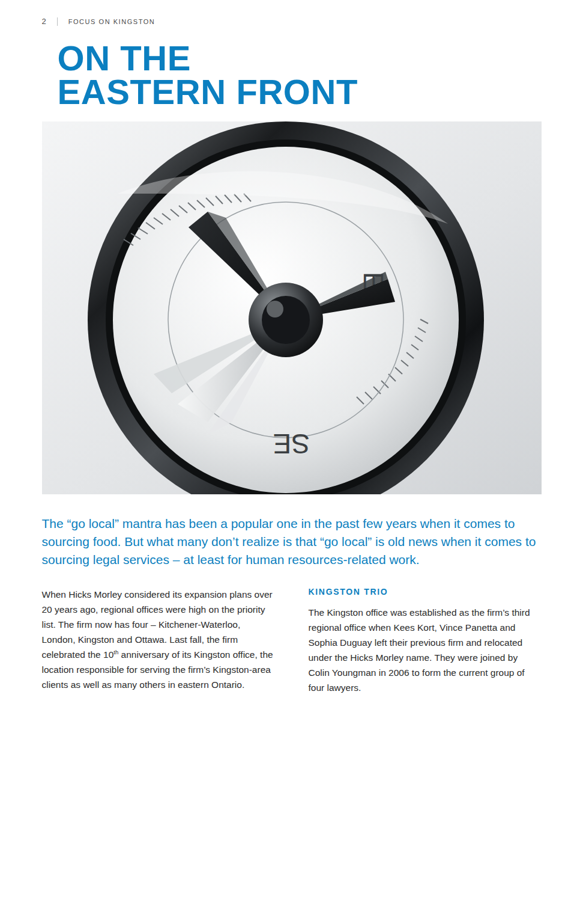2 Focus on Kingston
On the
Eastern Front
E SE
The “go local” mantra has been a popular one in the past few years when it comes to sourcing food. But what many don’t realize is that “go local” is old news when it comes to sourcing legal services – at least for human resources-related work.
When Hicks Morley considered its expansion plans over 20 years ago, regional offices were high on the priority list. The firm now has four – Kitchener-Waterloo, London, Kingston and Ottawa. Last fall, the firm celebrated the 10th anniversary of its Kingston office, the location responsible for serving the firm’s Kingston-area clients as well as many others in eastern Ontario.
Kingston Trio
The Kingston office was established as the firm’s third regional office when Kees Kort, Vince Panetta and Sophia Duguay left their previous firm and relocated under the Hicks Morley name. They were joined by Colin Youngman in 2006 to form the current group of four lawyers.